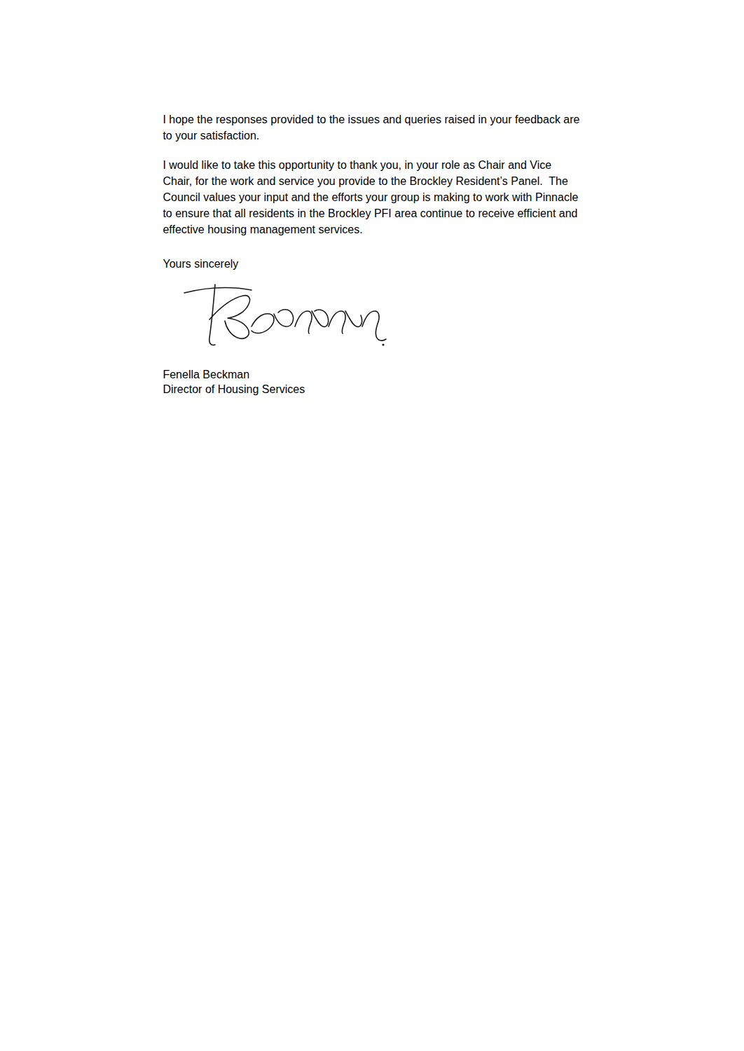I hope the responses provided to the issues and queries raised in your feedback are to your satisfaction.
I would like to take this opportunity to thank you, in your role as Chair and Vice Chair, for the work and service you provide to the Brockley Resident’s Panel. The Council values your input and the efforts your group is making to work with Pinnacle to ensure that all residents in the Brockley PFI area continue to receive efficient and effective housing management services.
Yours sincerely
Fenella Beckman Director of Housing Services